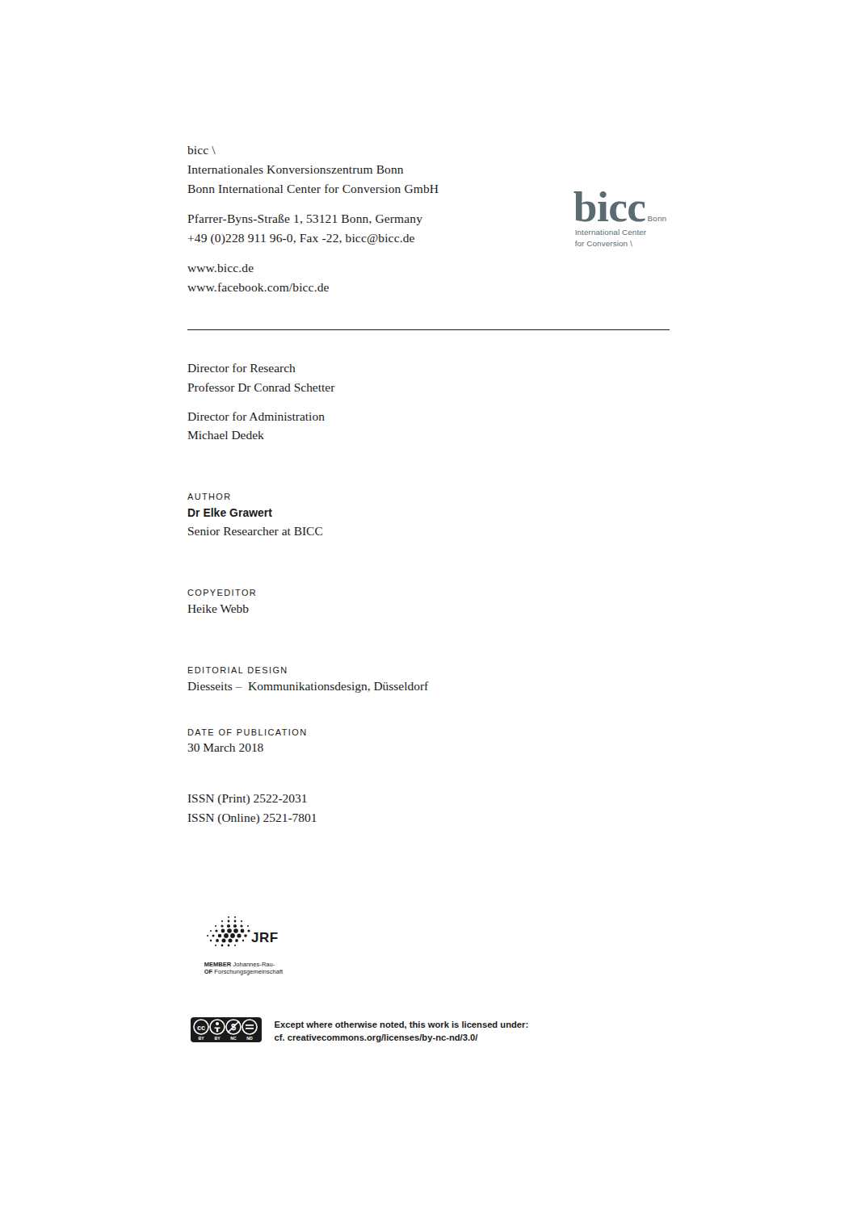bicc \
Internationales Konversionszentrum Bonn
Bonn International Center for Conversion GmbH
Pfarrer-Byns-Straße 1, 53121 Bonn, Germany
+49 (0)228 911 96-0, Fax -22, bicc@bicc.de
www.bicc.de
www.facebook.com/bicc.de
bicc Bonn
International Center
for Conversion \
Director for Research
Professor Dr Conrad Schetter
Director for Administration
Michael Dedek
Author
Dr Elke Grawert
Senior Researcher at BICC
Copyeditor
Heike Webb
Editorial design
Diesseits – Kommunikationsdesign, Düsseldorf
Date of publication
30 March 2018
ISSN (Print) 2522-2031
ISSN (Online) 2521-7801
JRF
MEMBER Johannes-Rau-
OF Forschungsgemeinschaft
cc $ BY BY NC ND
Except where otherwise noted, this work is licensed under:
cf. creativecommons.org/licenses/by-nc-nd/3.0/